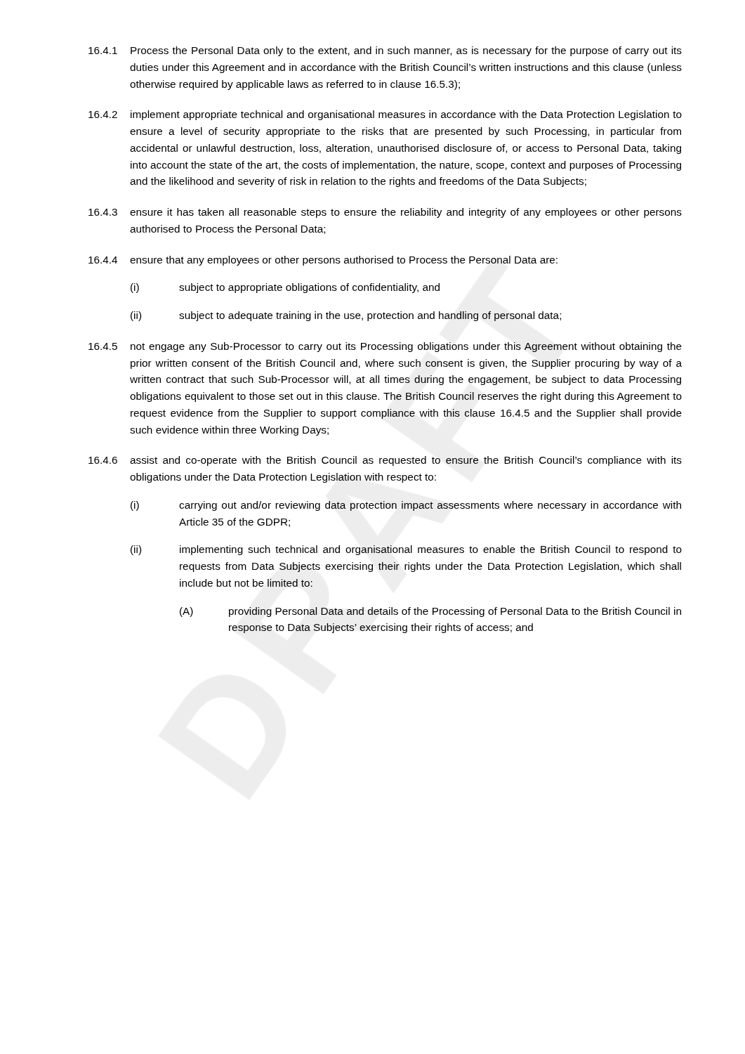DRAFT
16.4.1
Process the Personal Data only to the extent, and in such manner, as is necessary for the purpose of carry out its duties under this Agreement and in accordance with the British Council’s written instructions and this clause (unless otherwise required by applicable laws as referred to in clause 16.5.3);
16.4.2
implement appropriate technical and organisational measures in accordance with the Data Protection Legislation to ensure a level of security appropriate to the risks that are presented by such Processing, in particular from accidental or unlawful destruction, loss, alteration, unauthorised disclosure of, or access to Personal Data, taking into account the state of the art, the costs of implementation, the nature, scope, context and purposes of Processing and the likelihood and severity of risk in relation to the rights and freedoms of the Data Subjects;
16.4.3
ensure it has taken all reasonable steps to ensure the reliability and integrity of any employees or other persons authorised to Process the Personal Data;
16.4.4
ensure that any employees or other persons authorised to Process the Personal Data are:
(i)
subject to appropriate obligations of confidentiality, and
(ii)
subject to adequate training in the use, protection and handling of personal data;
16.4.5
not engage any Sub-Processor to carry out its Processing obligations under this Agreement without obtaining the prior written consent of the British Council and, where such consent is given, the Supplier procuring by way of a written contract that such Sub-Processor will, at all times during the engagement, be subject to data Processing obligations equivalent to those set out in this clause. The British Council reserves the right during this Agreement to request evidence from the Supplier to support compliance with this clause 16.4.5 and the Supplier shall provide such evidence within three Working Days;
16.4.6
assist and co-operate with the British Council as requested to ensure the British Council’s compliance with its obligations under the Data Protection Legislation with respect to:
(i)
carrying out and/or reviewing data protection impact assessments where necessary in accordance with Article 35 of the GDPR;
(ii)
implementing such technical and organisational measures to enable the British Council to respond to requests from Data Subjects exercising their rights under the Data Protection Legislation, which shall include but not be limited to:
(A)
providing Personal Data and details of the Processing of Personal Data to the British Council in response to Data Subjects’ exercising their rights of access; and